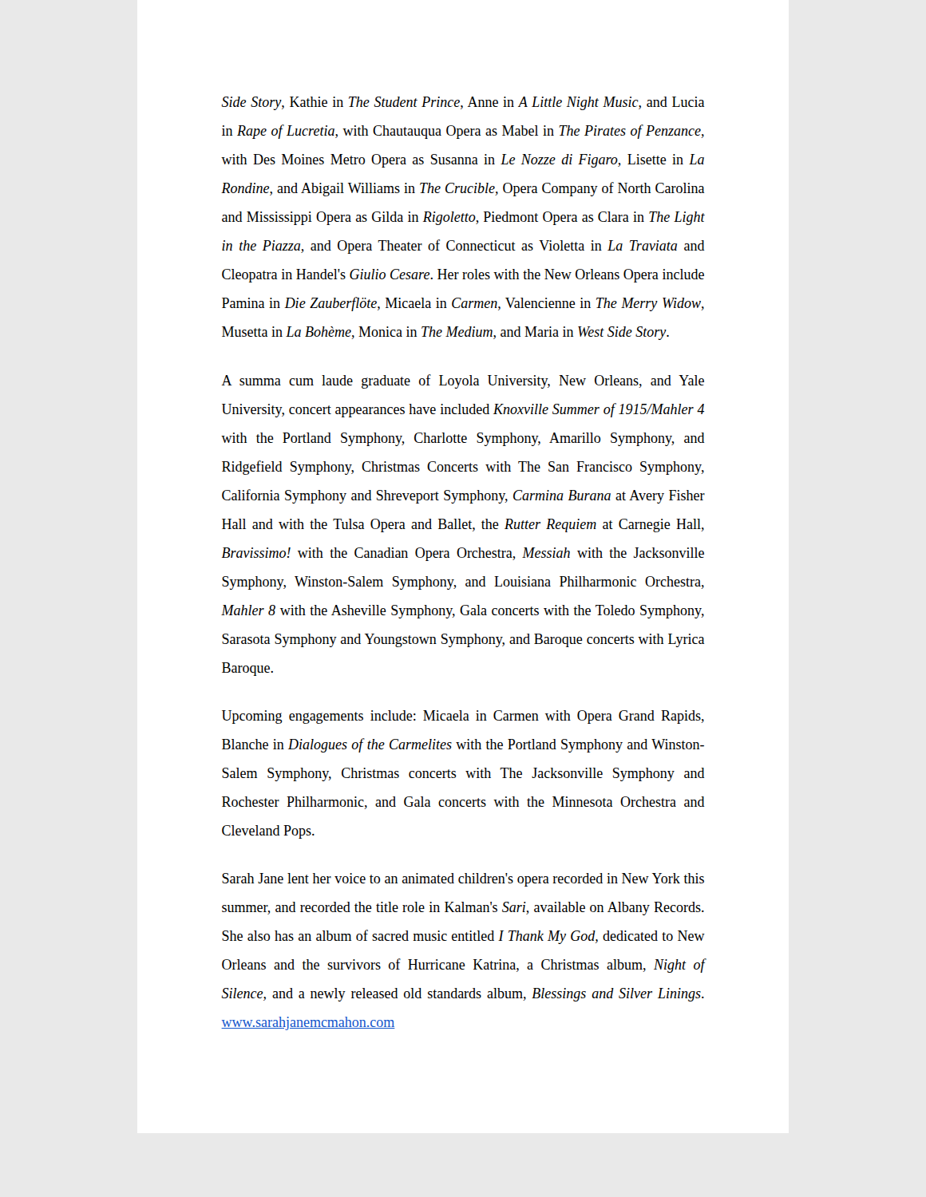Side Story, Kathie in The Student Prince, Anne in A Little Night Music, and Lucia in Rape of Lucretia, with Chautauqua Opera as Mabel in The Pirates of Penzance, with Des Moines Metro Opera as Susanna in Le Nozze di Figaro, Lisette in La Rondine, and Abigail Williams in The Crucible, Opera Company of North Carolina and Mississippi Opera as Gilda in Rigoletto, Piedmont Opera as Clara in The Light in the Piazza, and Opera Theater of Connecticut as Violetta in La Traviata and Cleopatra in Handel's Giulio Cesare. Her roles with the New Orleans Opera include Pamina in Die Zauberflöte, Micaela in Carmen, Valencienne in The Merry Widow, Musetta in La Bohème, Monica in The Medium, and Maria in West Side Story.
A summa cum laude graduate of Loyola University, New Orleans, and Yale University, concert appearances have included Knoxville Summer of 1915/Mahler 4 with the Portland Symphony, Charlotte Symphony, Amarillo Symphony, and Ridgefield Symphony, Christmas Concerts with The San Francisco Symphony, California Symphony and Shreveport Symphony, Carmina Burana at Avery Fisher Hall and with the Tulsa Opera and Ballet, the Rutter Requiem at Carnegie Hall, Bravissimo! with the Canadian Opera Orchestra, Messiah with the Jacksonville Symphony, Winston-Salem Symphony, and Louisiana Philharmonic Orchestra, Mahler 8 with the Asheville Symphony, Gala concerts with the Toledo Symphony, Sarasota Symphony and Youngstown Symphony, and Baroque concerts with Lyrica Baroque.
Upcoming engagements include: Micaela in Carmen with Opera Grand Rapids, Blanche in Dialogues of the Carmelites with the Portland Symphony and Winston-Salem Symphony, Christmas concerts with The Jacksonville Symphony and Rochester Philharmonic, and Gala concerts with the Minnesota Orchestra and Cleveland Pops.
Sarah Jane lent her voice to an animated children's opera recorded in New York this summer, and recorded the title role in Kalman's Sari, available on Albany Records. She also has an album of sacred music entitled I Thank My God, dedicated to New Orleans and the survivors of Hurricane Katrina, a Christmas album, Night of Silence, and a newly released old standards album, Blessings and Silver Linings. www.sarahjanemcmahon.com